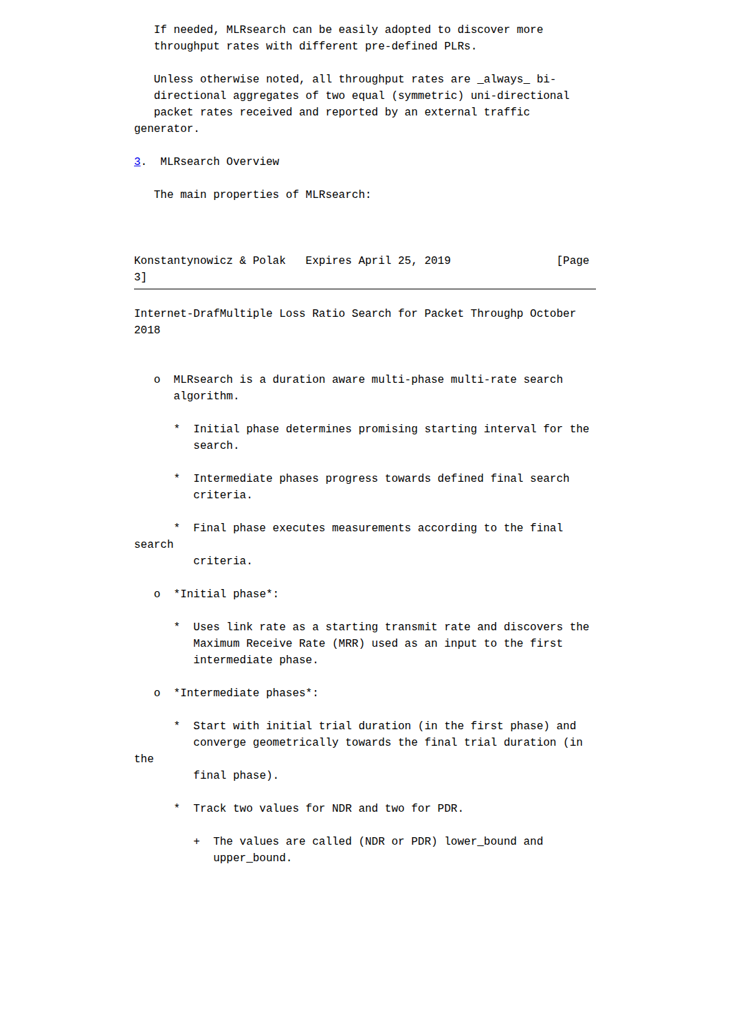If needed, MLRsearch can be easily adopted to discover more
   throughput rates with different pre-defined PLRs.

   Unless otherwise noted, all throughput rates are _always_ bi-
   directional aggregates of two equal (symmetric) uni-directional
   packet rates received and reported by an external traffic generator.

3.  MLRsearch Overview

   The main properties of MLRsearch:
Konstantynowicz & Polak   Expires April 25, 2019                [Page 3]
Internet-DrafMultiple Loss Ratio Search for Packet Throughp October 2018


   o  MLRsearch is a duration aware multi-phase multi-rate search
      algorithm.

      *  Initial phase determines promising starting interval for the
         search.

      *  Intermediate phases progress towards defined final search
         criteria.

      *  Final phase executes measurements according to the final search
         criteria.

   o  *Initial phase*:

      *  Uses link rate as a starting transmit rate and discovers the
         Maximum Receive Rate (MRR) used as an input to the first
         intermediate phase.

   o  *Intermediate phases*:

      *  Start with initial trial duration (in the first phase) and
         converge geometrically towards the final trial duration (in the
         final phase).

      *  Track two values for NDR and two for PDR.

         +  The values are called (NDR or PDR) lower_bound and
            upper_bound.